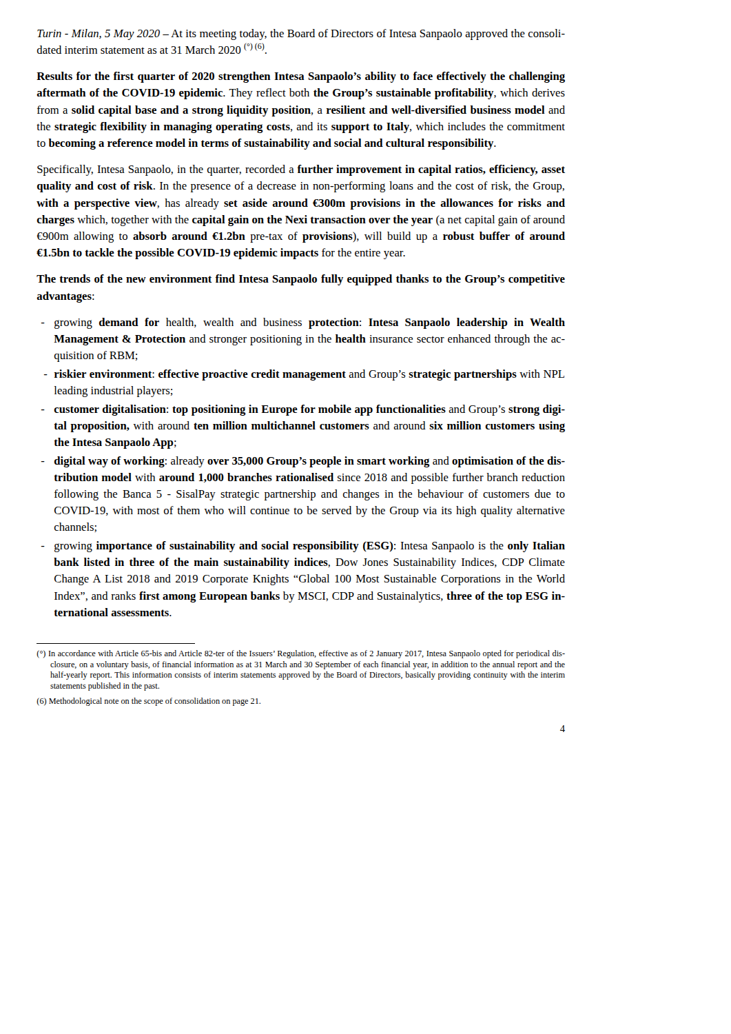Turin - Milan, 5 May 2020 – At its meeting today, the Board of Directors of Intesa Sanpaolo approved the consolidated interim statement as at 31 March 2020 (°) (6).
Results for the first quarter of 2020 strengthen Intesa Sanpaolo’s ability to face effectively the challenging aftermath of the COVID-19 epidemic. They reflect both the Group’s sustainable profitability, which derives from a solid capital base and a strong liquidity position, a resilient and well-diversified business model and the strategic flexibility in managing operating costs, and its support to Italy, which includes the commitment to becoming a reference model in terms of sustainability and social and cultural responsibility.
Specifically, Intesa Sanpaolo, in the quarter, recorded a further improvement in capital ratios, efficiency, asset quality and cost of risk. In the presence of a decrease in non-performing loans and the cost of risk, the Group, with a perspective view, has already set aside around €300m provisions in the allowances for risks and charges which, together with the capital gain on the Nexi transaction over the year (a net capital gain of around €900m allowing to absorb around €1.2bn pre-tax of provisions), will build up a robust buffer of around €1.5bn to tackle the possible COVID-19 epidemic impacts for the entire year.
The trends of the new environment find Intesa Sanpaolo fully equipped thanks to the Group’s competitive advantages:
growing demand for health, wealth and business protection: Intesa Sanpaolo leadership in Wealth Management & Protection and stronger positioning in the health insurance sector enhanced through the acquisition of RBM;
riskier environment: effective proactive credit management and Group’s strategic partnerships with NPL leading industrial players;
customer digitalisation: top positioning in Europe for mobile app functionalities and Group’s strong digital proposition, with around ten million multichannel customers and around six million customers using the Intesa Sanpaolo App;
digital way of working: already over 35,000 Group’s people in smart working and optimisation of the distribution model with around 1,000 branches rationalised since 2018 and possible further branch reduction following the Banca 5 - SisalPay strategic partnership and changes in the behaviour of customers due to COVID-19, with most of them who will continue to be served by the Group via its high quality alternative channels;
growing importance of sustainability and social responsibility (ESG): Intesa Sanpaolo is the only Italian bank listed in three of the main sustainability indices, Dow Jones Sustainability Indices, CDP Climate Change A List 2018 and 2019 Corporate Knights “Global 100 Most Sustainable Corporations in the World Index”, and ranks first among European banks by MSCI, CDP and Sustainalytics, three of the top ESG international assessments.
(°) In accordance with Article 65-bis and Article 82-ter of the Issuers’ Regulation, effective as of 2 January 2017, Intesa Sanpaolo opted for periodical disclosure, on a voluntary basis, of financial information as at 31 March and 30 September of each financial year, in addition to the annual report and the half-yearly report. This information consists of interim statements approved by the Board of Directors, basically providing continuity with the interim statements published in the past.
(6) Methodological note on the scope of consolidation on page 21.
4